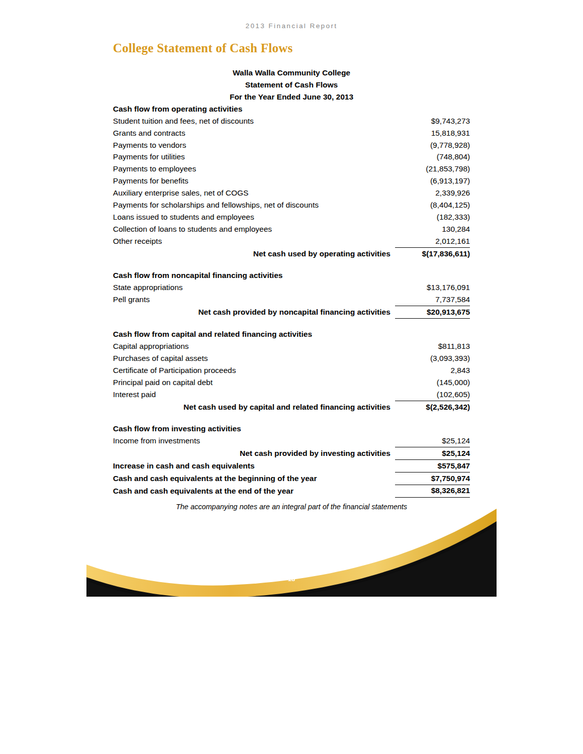2013 Financial Report
College Statement of Cash Flows
| Walla Walla Community College |
| Statement of Cash Flows |
| For the Year Ended June 30, 2013 |
| Cash flow from operating activities | |
| Student tuition and fees, net of discounts | $9,743,273 |
| Grants and contracts | 15,818,931 |
| Payments to vendors | (9,778,928) |
| Payments for utilities | (748,804) |
| Payments to employees | (21,853,798) |
| Payments for benefits | (6,913,197) |
| Auxiliary enterprise sales, net of COGS | 2,339,926 |
| Payments for scholarships and fellowships, net of discounts | (8,404,125) |
| Loans issued to students and employees | (182,333) |
| Collection of loans to students and employees | 130,284 |
| Other receipts | 2,012,161 |
| Net cash used by operating activities | $(17,836,611) |
| Cash flow from noncapital financing activities | |
| State appropriations | $13,176,091 |
| Pell grants | 7,737,584 |
| Net cash provided by noncapital financing activities | $20,913,675 |
| Cash flow from capital and related financing activities | |
| Capital appropriations | $811,813 |
| Purchases of capital assets | (3,093,393) |
| Certificate of Participation proceeds | 2,843 |
| Principal paid on capital debt | (145,000) |
| Interest paid | (102,605) |
| Net cash used by capital and related financing activities | $(2,526,342) |
| Cash flow from investing activities | |
| Income from investments | $25,124 |
| Net cash provided by investing activities | $25,124 |
| Increase in cash and cash equivalents | $575,847 |
| Cash and cash equivalents at the beginning of the year | $7,750,974 |
| Cash and cash equivalents at the end of the year | $8,326,821 |
The accompanying notes are an integral part of the financial statements
18